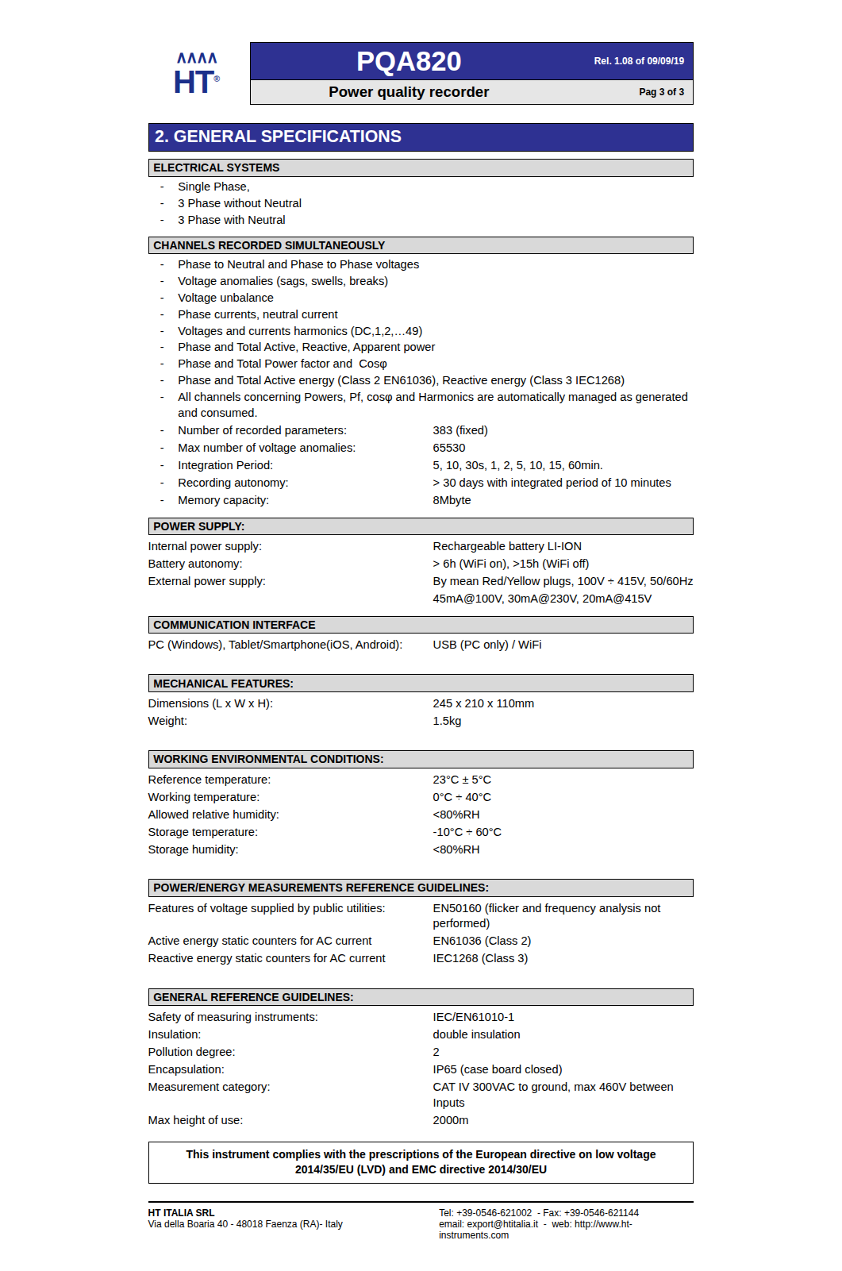∧∧∧∧
HT®
PQA820
Rel. 1.08 of 09/09/19
Power quality recorder
Pag 3 of 3
2. GENERAL SPECIFICATIONS
ELECTRICAL SYSTEMS
Single Phase,
3 Phase without Neutral
3 Phase with Neutral
CHANNELS RECORDED SIMULTANEOUSLY
Phase to Neutral and Phase to Phase voltages
Voltage anomalies (sags, swells, breaks)
Voltage unbalance
Phase currents, neutral current
Voltages and currents harmonics (DC,1,2,…49)
Phase and Total Active, Reactive, Apparent power
Phase and Total Power factor and Cosφ
Phase and Total Active energy (Class 2 EN61036), Reactive energy (Class 3 IEC1268)
All channels concerning Powers, Pf, cosφ and Harmonics are automatically managed as generated and consumed.
| Number of recorded parameters: | 383 (fixed) |
| Max number of voltage anomalies: | 65530 |
| Integration Period: | 5, 10, 30s, 1, 2, 5, 10, 15, 60min. |
| Recording autonomy: | > 30 days with integrated period of 10 minutes |
| Memory capacity: | 8Mbyte |
POWER SUPPLY:
| Internal power supply: | Rechargeable battery LI-ION |
| Battery autonomy: | > 6h (WiFi on), >15h (WiFi off) |
| External power supply: | By mean Red/Yellow plugs, 100V ÷ 415V, 50/60Hz |
| | 45mA@100V, 30mA@230V, 20mA@415V |
COMMUNICATION INTERFACE
| PC (Windows), Tablet/Smartphone(iOS, Android): | USB (PC only) / WiFi |
MECHANICAL FEATURES:
| Dimensions (L x W x H): | 245 x 210 x 110mm |
| Weight: | 1.5kg |
WORKING ENVIRONMENTAL CONDITIONS:
| Reference temperature: | 23°C ± 5°C |
| Working temperature: | 0°C ÷ 40°C |
| Allowed relative humidity: | <80%RH |
| Storage temperature: | -10°C ÷ 60°C |
| Storage humidity: | <80%RH |
POWER/ENERGY MEASUREMENTS REFERENCE GUIDELINES:
| Features of voltage supplied by public utilities: | EN50160 (flicker and frequency analysis not performed) |
| Active energy static counters for AC current | EN61036 (Class 2) |
| Reactive energy static counters for AC current | IEC1268 (Class 3) |
GENERAL REFERENCE GUIDELINES:
| Safety of measuring instruments: | IEC/EN61010-1 |
| Insulation: | double insulation |
| Pollution degree: | 2 |
| Encapsulation: | IP65 (case board closed) |
| Measurement category: | CAT IV 300VAC to ground, max 460V between Inputs |
| Max height of use: | 2000m |
This instrument complies with the prescriptions of the European directive on low voltage 2014/35/EU (LVD) and EMC directive 2014/30/EU
HT ITALIA SRL
Via della Boaria 40 - 48018 Faenza (RA)- Italy
Tel: +39-0546-621002 - Fax: +39-0546-621144
email: export@htitalia.it - web: http://www.ht-instruments.com